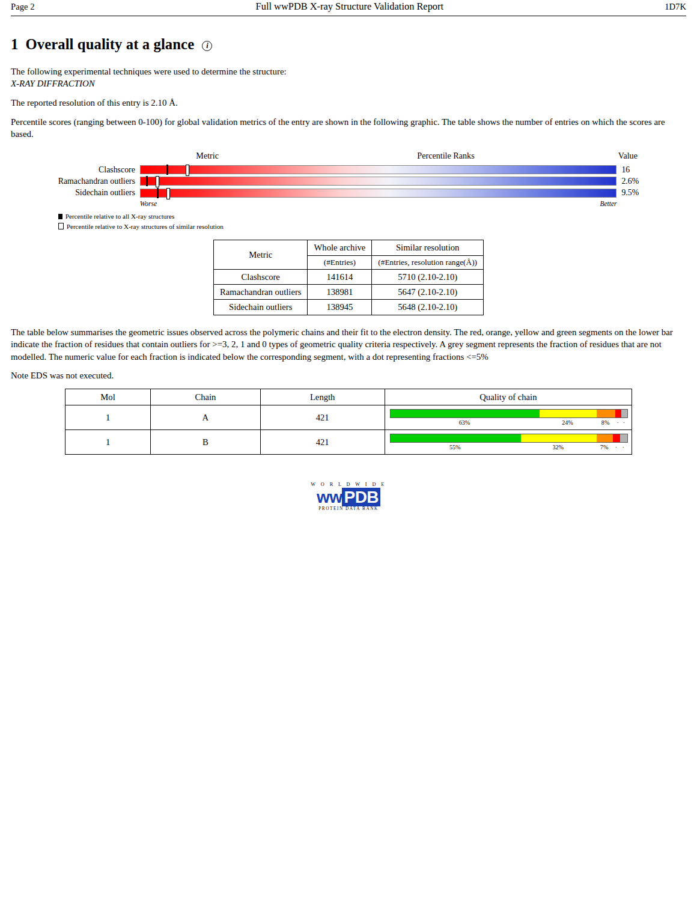Page 2
Full wwPDB X-ray Structure Validation Report
1D7K
1 Overall quality at a glance i
The following experimental techniques were used to determine the structure:
X-RAY DIFFRACTION
The reported resolution of this entry is 2.10 Å.
Percentile scores (ranging between 0-100) for global validation metrics of the entry are shown in the following graphic. The table shows the number of entries on which the scores are based.
| | Metric | Percentile Ranks | Value |
| Clashscore | | 16 |
| Ramachandran outliers | | 2.6% |
| Sidechain outliers | | 9.5% |
| | Worse Better | |
Percentile relative to all X-ray structures
Percentile relative to X-ray structures of similar resolution
| Metric | Whole archive | Similar resolution |
| --- | --- | --- |
| (#Entries) | (#Entries, resolution range(Å)) |
| Clashscore | 141614 | 5710 (2.10-2.10) |
| Ramachandran outliers | 138981 | 5647 (2.10-2.10) |
| Sidechain outliers | 138945 | 5648 (2.10-2.10) |
The table below summarises the geometric issues observed across the polymeric chains and their fit to the electron density. The red, orange, yellow and green segments on the lower bar indicate the fraction of residues that contain outliers for >=3, 2, 1 and 0 types of geometric quality criteria respectively. A grey segment represents the fraction of residues that are not modelled. The numeric value for each fraction is indicated below the corresponding segment, with a dot representing fractions <=5%
Note EDS was not executed.
| Mol | Chain | Length | Quality of chain |
| --- | --- | --- | --- |
| 1 | A | 421 | 63% 24% 8% · · |
| 1 | B | 421 | 55% 32% 7% · · |
W O R L D W I D E
ww PDB
PROTEIN DATA BANK